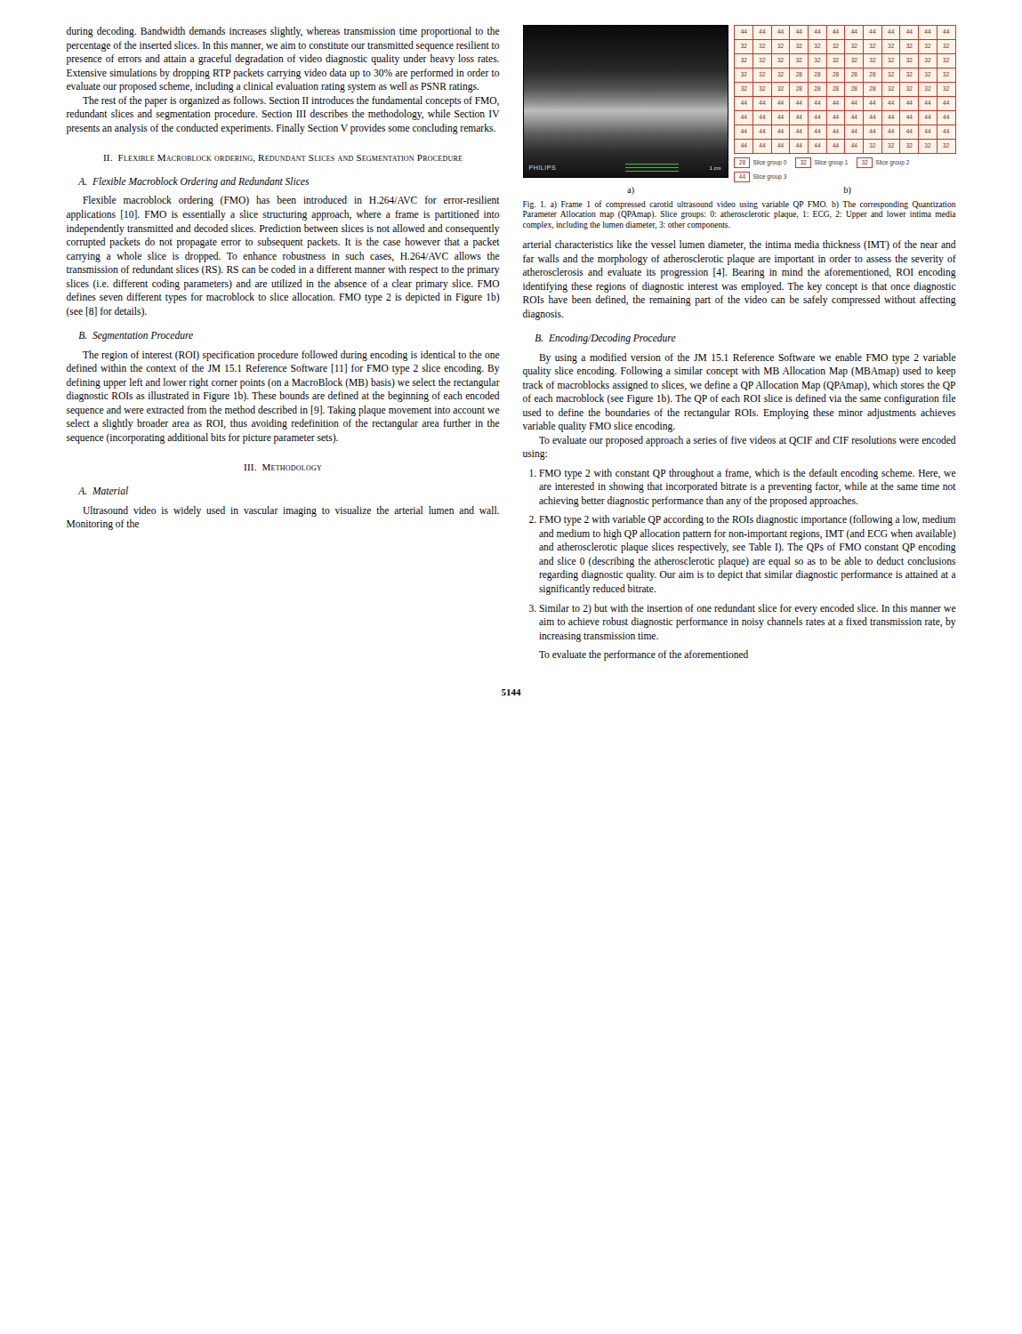during decoding. Bandwidth demands increases slightly, whereas transmission time proportional to the percentage of the inserted slices. In this manner, we aim to constitute our transmitted sequence resilient to presence of errors and attain a graceful degradation of video diagnostic quality under heavy loss rates. Extensive simulations by dropping RTP packets carrying video data up to 30% are performed in order to evaluate our proposed scheme, including a clinical evaluation rating system as well as PSNR ratings.
The rest of the paper is organized as follows. Section II introduces the fundamental concepts of FMO, redundant slices and segmentation procedure. Section III describes the methodology, while Section IV presents an analysis of the conducted experiments. Finally Section V provides some concluding remarks.
II. Flexible Macroblock ordering, Redundant Slices and Segmentation Procedure
A. Flexible Macroblock Ordering and Redundant Slices
Flexible macroblock ordering (FMO) has been introduced in H.264/AVC for error-resilient applications [10]. FMO is essentially a slice structuring approach, where a frame is partitioned into independently transmitted and decoded slices. Prediction between slices is not allowed and consequently corrupted packets do not propagate error to subsequent packets. It is the case however that a packet carrying a whole slice is dropped. To enhance robustness in such cases, H.264/AVC allows the transmission of redundant slices (RS). RS can be coded in a different manner with respect to the primary slices (i.e. different coding parameters) and are utilized in the absence of a clear primary slice. FMO defines seven different types for macroblock to slice allocation. FMO type 2 is depicted in Figure 1b) (see [8] for details).
B. Segmentation Procedure
The region of interest (ROI) specification procedure followed during encoding is identical to the one defined within the context of the JM 15.1 Reference Software [11] for FMO type 2 slice encoding. By defining upper left and lower right corner points (on a MacroBlock (MB) basis) we select the rectangular diagnostic ROIs as illustrated in Figure 1b). These bounds are defined at the beginning of each encoded sequence and were extracted from the method described in [9]. Taking plaque movement into account we select a slightly broader area as ROI, thus avoiding redefinition of the rectangular area further in the sequence (incorporating additional bits for picture parameter sets).
III. Methodology
A. Material
Ultrasound video is widely used in vascular imaging to visualize the arterial lumen and wall. Monitoring of the
1 cm
| 44 | 44 | 44 | 44 | 44 | 44 | 44 | 44 | 44 | 44 | 44 | 44 |
| 32 | 32 | 32 | 32 | 32 | 32 | 32 | 32 | 32 | 32 | 32 | 32 |
| 32 | 32 | 32 | 32 | 32 | 32 | 32 | 32 | 32 | 32 | 32 | 32 |
| 32 | 32 | 32 | 28 | 28 | 28 | 28 | 28 | 32 | 32 | 32 | 32 |
| 32 | 32 | 32 | 28 | 28 | 28 | 28 | 28 | 32 | 32 | 32 | 32 |
| 44 | 44 | 44 | 44 | 44 | 44 | 44 | 44 | 44 | 44 | 44 | 44 |
| 44 | 44 | 44 | 44 | 44 | 44 | 44 | 44 | 44 | 44 | 44 | 44 |
| 44 | 44 | 44 | 44 | 44 | 44 | 44 | 44 | 44 | 44 | 44 | 44 |
| 44 | 44 | 44 | 44 | 44 | 44 | 44 | 32 | 32 | 32 | 32 | 32 |
28 Slice group 0 32 Slice group 1 32 Slice group 2 44 Slice group 3
a) b)
Fig. 1. a) Frame 1 of compressed carotid ultrasound video using variable QP FMO. b) The corresponding Quantization Parameter Allocation map (QPAmap). Slice groups: 0: atherosclerotic plaque, 1: ECG, 2: Upper and lower intima media complex, including the lumen diameter, 3: other components.
arterial characteristics like the vessel lumen diameter, the intima media thickness (IMT) of the near and far walls and the morphology of atherosclerotic plaque are important in order to assess the severity of atherosclerosis and evaluate its progression [4]. Bearing in mind the aforementioned, ROI encoding identifying these regions of diagnostic interest was employed. The key concept is that once diagnostic ROIs have been defined, the remaining part of the video can be safely compressed without affecting diagnosis.
B. Encoding/Decoding Procedure
By using a modified version of the JM 15.1 Reference Software we enable FMO type 2 variable quality slice encoding. Following a similar concept with MB Allocation Map (MBAmap) used to keep track of macroblocks assigned to slices, we define a QP Allocation Map (QPAmap), which stores the QP of each macroblock (see Figure 1b). The QP of each ROI slice is defined via the same configuration file used to define the boundaries of the rectangular ROIs. Employing these minor adjustments achieves variable quality FMO slice encoding.
To evaluate our proposed approach a series of five videos at QCIF and CIF resolutions were encoded using:
FMO type 2 with constant QP throughout a frame, which is the default encoding scheme. Here, we are interested in showing that incorporated bitrate is a preventing factor, while at the same time not achieving better diagnostic performance than any of the proposed approaches.
FMO type 2 with variable QP according to the ROIs diagnostic importance (following a low, medium and medium to high QP allocation pattern for non-important regions, IMT (and ECG when available) and atherosclerotic plaque slices respectively, see Table I). The QPs of FMO constant QP encoding and slice 0 (describing the atherosclerotic plaque) are equal so as to be able to deduct conclusions regarding diagnostic quality. Our aim is to depict that similar diagnostic performance is attained at a significantly reduced bitrate.
Similar to 2) but with the insertion of one redundant slice for every encoded slice. In this manner we aim to achieve robust diagnostic performance in noisy channels rates at a fixed transmission rate, by increasing transmission time.
To evaluate the performance of the aforementioned
5144